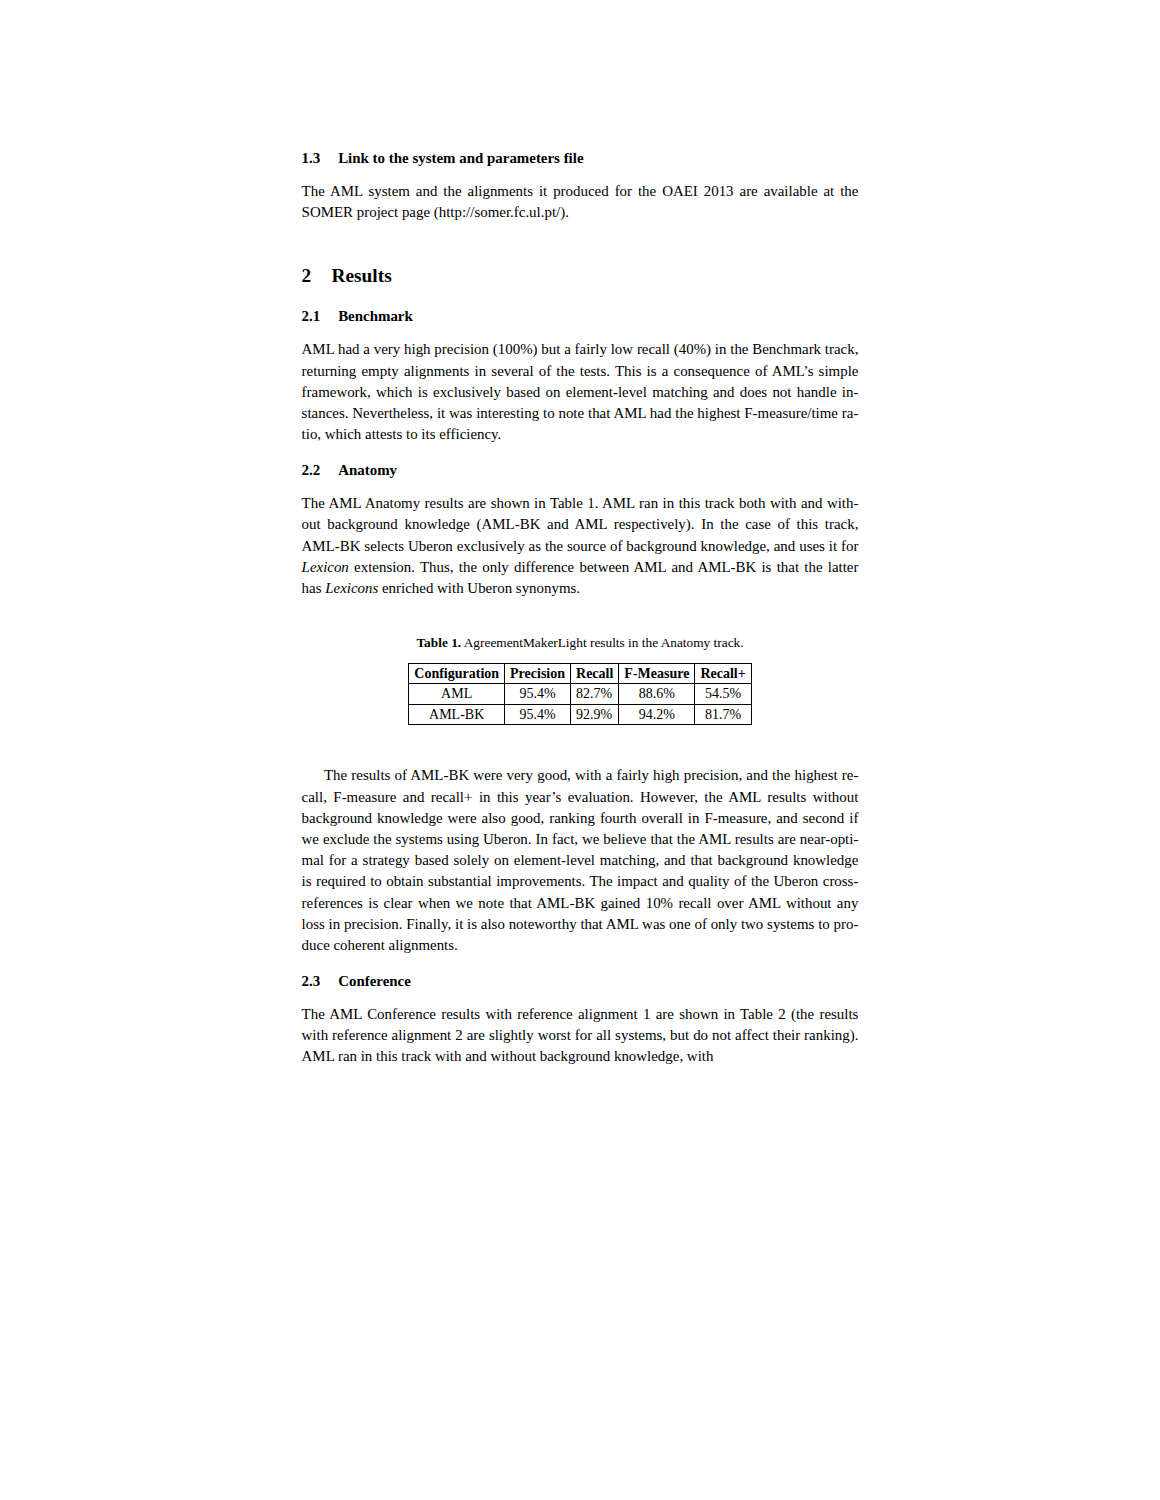1.3 Link to the system and parameters file
The AML system and the alignments it produced for the OAEI 2013 are available at the SOMER project page (http://somer.fc.ul.pt/).
2 Results
2.1 Benchmark
AML had a very high precision (100%) but a fairly low recall (40%) in the Benchmark track, returning empty alignments in several of the tests. This is a consequence of AML’s simple framework, which is exclusively based on element-level matching and does not handle instances. Nevertheless, it was interesting to note that AML had the highest F-measure/time ratio, which attests to its efficiency.
2.2 Anatomy
The AML Anatomy results are shown in Table 1. AML ran in this track both with and without background knowledge (AML-BK and AML respectively). In the case of this track, AML-BK selects Uberon exclusively as the source of background knowledge, and uses it for Lexicon extension. Thus, the only difference between AML and AML-BK is that the latter has Lexicons enriched with Uberon synonyms.
Table 1. AgreementMakerLight results in the Anatomy track.
| Configuration | Precision | Recall | F-Measure | Recall+ |
| --- | --- | --- | --- | --- |
| AML | 95.4% | 82.7% | 88.6% | 54.5% |
| AML-BK | 95.4% | 92.9% | 94.2% | 81.7% |
The results of AML-BK were very good, with a fairly high precision, and the highest recall, F-measure and recall+ in this year’s evaluation. However, the AML results without background knowledge were also good, ranking fourth overall in F-measure, and second if we exclude the systems using Uberon. In fact, we believe that the AML results are near-optimal for a strategy based solely on element-level matching, and that background knowledge is required to obtain substantial improvements. The impact and quality of the Uberon cross-references is clear when we note that AML-BK gained 10% recall over AML without any loss in precision. Finally, it is also noteworthy that AML was one of only two systems to produce coherent alignments.
2.3 Conference
The AML Conference results with reference alignment 1 are shown in Table 2 (the results with reference alignment 2 are slightly worst for all systems, but do not affect their ranking). AML ran in this track with and without background knowledge, with